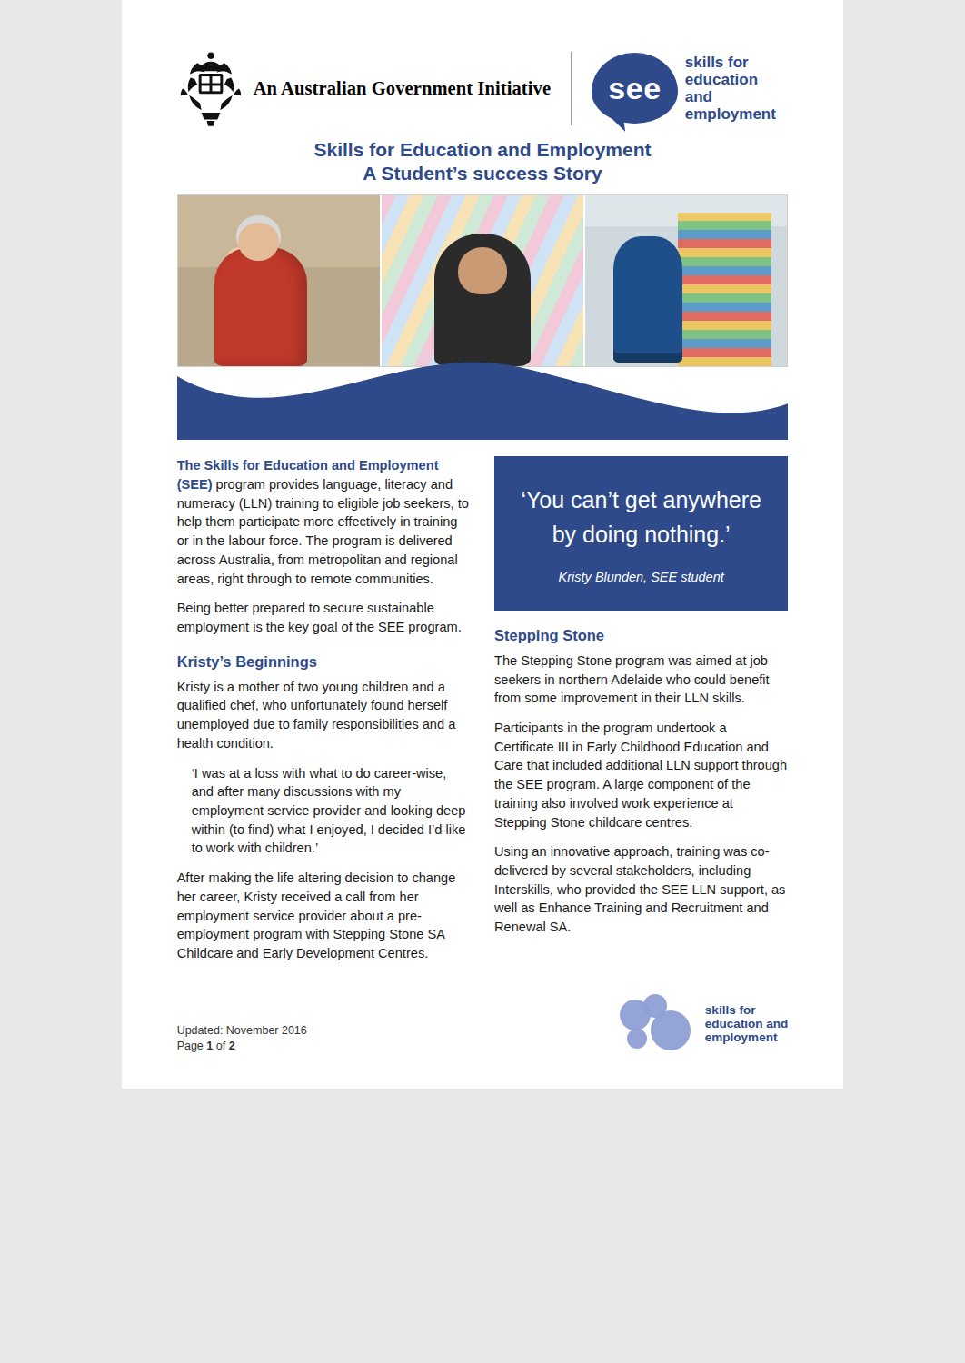An Australian Government Initiative
see
skills for
education and
employment
Skills for Education and Employment
A Student’s success Story
The Skills for Education and Employment (SEE) program provides language, literacy and numeracy (LLN) training to eligible job seekers, to help them participate more effectively in training or in the labour force. The program is delivered across Australia, from metropolitan and regional areas, right through to remote communities.
Being better prepared to secure sustainable employment is the key goal of the SEE program.
Kristy’s Beginnings
Kristy is a mother of two young children and a qualified chef, who unfortunately found herself unemployed due to family responsibilities and a health condition.
‘I was at a loss with what to do career-wise, and after many discussions with my employment service provider and looking deep within (to find) what I enjoyed, I decided I’d like to work with children.’
After making the life altering decision to change her career, Kristy received a call from her employment service provider about a pre-employment program with Stepping Stone SA Childcare and Early Development Centres.
‘You can’t get anywhere by doing nothing.’
Kristy Blunden, SEE student
Stepping Stone
The Stepping Stone program was aimed at job seekers in northern Adelaide who could benefit from some improvement in their LLN skills.
Participants in the program undertook a Certificate III in Early Childhood Education and Care that included additional LLN support through the SEE program. A large component of the training also involved work experience at Stepping Stone childcare centres.
Using an innovative approach, training was co-delivered by several stakeholders, including Interskills, who provided the SEE LLN support, as well as Enhance Training and Recruitment and Renewal SA.
Updated: November 2016
Page 1 of 2
skills for
education and
employment